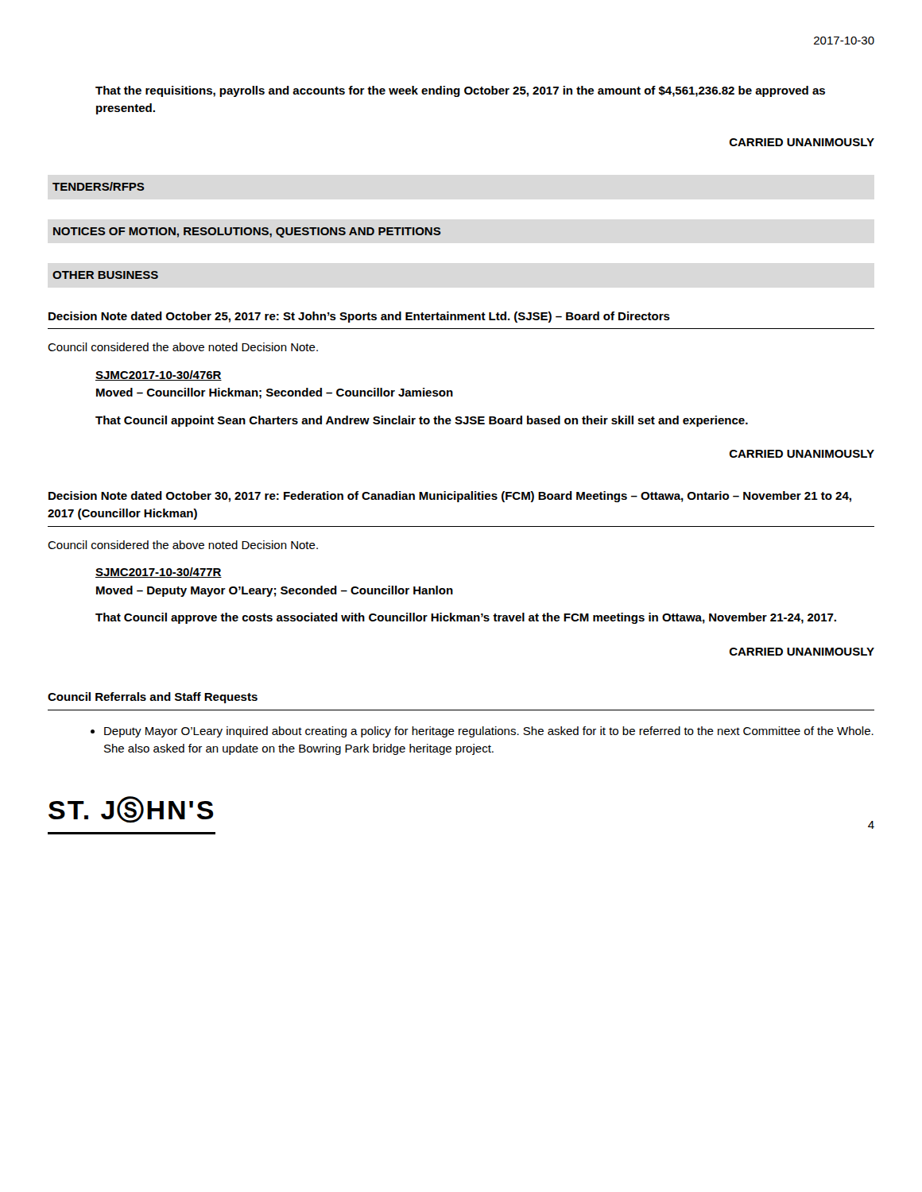2017-10-30
That the requisitions, payrolls and accounts for the week ending October 25, 2017 in the amount of $4,561,236.82 be approved as presented.
CARRIED UNANIMOUSLY
TENDERS/RFPS
NOTICES OF MOTION, RESOLUTIONS, QUESTIONS AND PETITIONS
OTHER BUSINESS
Decision Note dated October 25, 2017 re: St John’s Sports and Entertainment Ltd. (SJSE) – Board of Directors
Council considered the above noted Decision Note.
SJMC2017-10-30/476R
Moved – Councillor Hickman; Seconded – Councillor Jamieson
That Council appoint Sean Charters and Andrew Sinclair to the SJSE Board based on their skill set and experience.
CARRIED UNANIMOUSLY
Decision Note dated October 30, 2017 re: Federation of Canadian Municipalities (FCM) Board Meetings – Ottawa, Ontario – November 21 to 24, 2017 (Councillor Hickman)
Council considered the above noted Decision Note.
SJMC2017-10-30/477R
Moved – Deputy Mayor O’Leary; Seconded – Councillor Hanlon
That Council approve the costs associated with Councillor Hickman’s travel at the FCM meetings in Ottawa, November 21-24, 2017.
CARRIED UNANIMOUSLY
Council Referrals and Staff Requests
Deputy Mayor O’Leary inquired about creating a policy for heritage regulations. She asked for it to be referred to the next Committee of the Whole. She also asked for an update on the Bowring Park bridge heritage project.
ST. JⓈHN'S
4